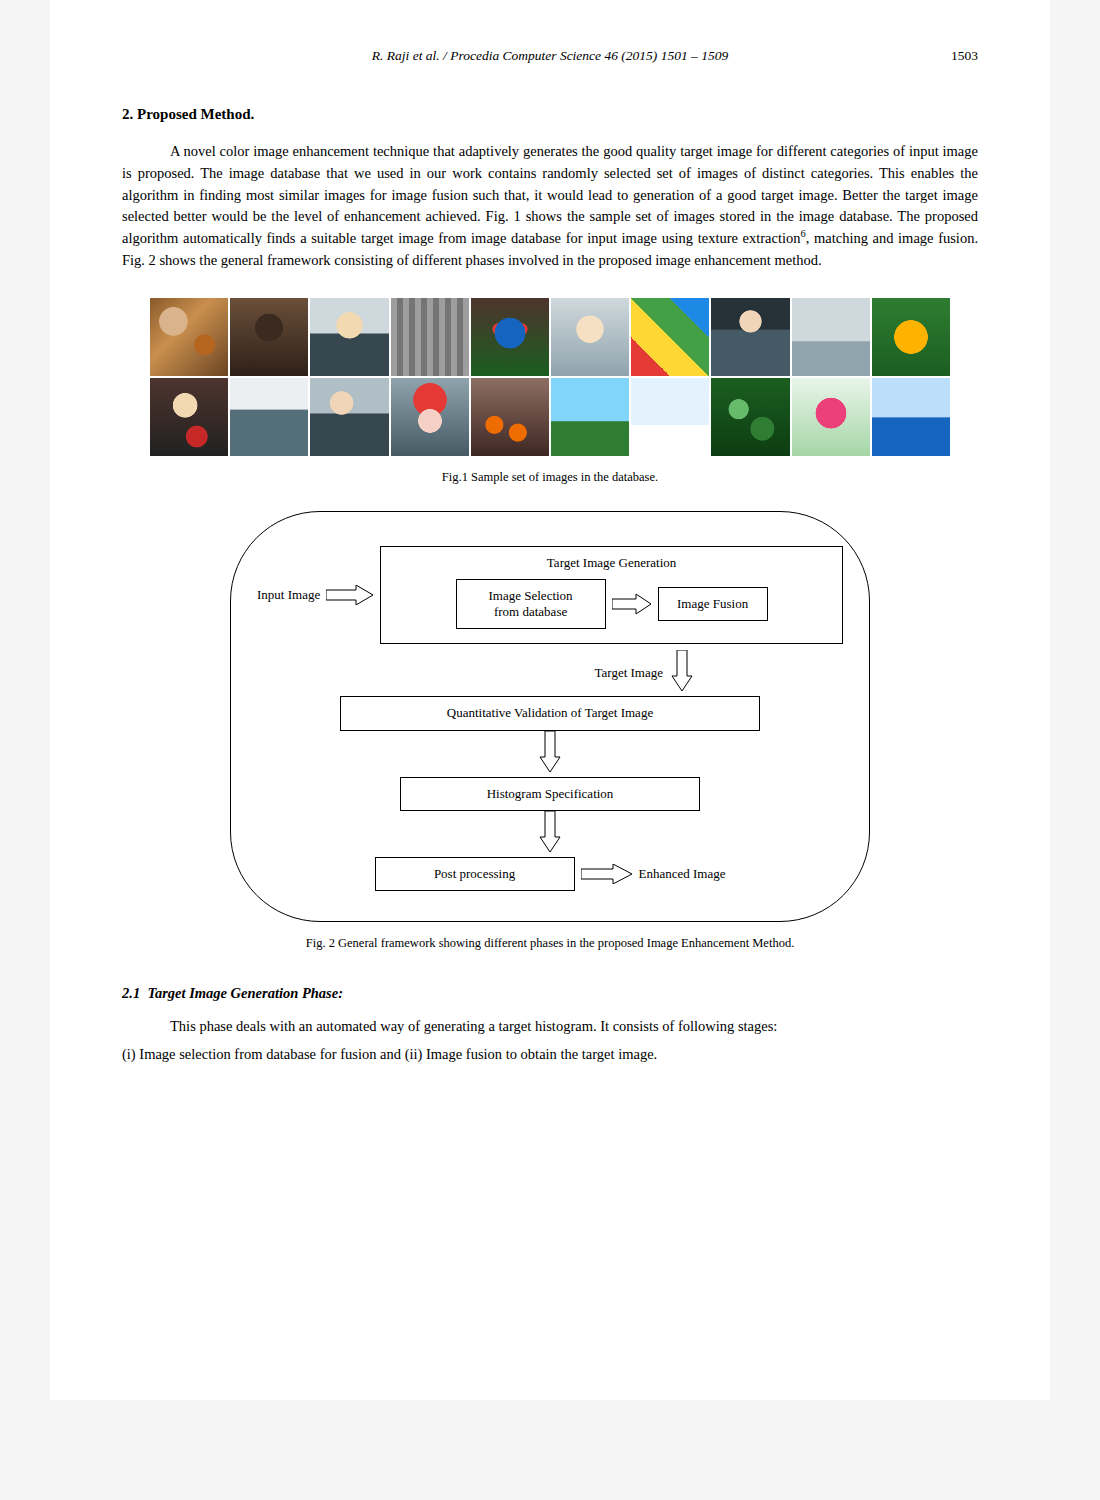R. Raji et al. / Procedia Computer Science 46 (2015) 1501 – 1509 1503
2. Proposed Method.
A novel color image enhancement technique that adaptively generates the good quality target image for different categories of input image is proposed. The image database that we used in our work contains randomly selected set of images of distinct categories. This enables the algorithm in finding most similar images for image fusion such that, it would lead to generation of a good target image. Better the target image selected better would be the level of enhancement achieved. Fig. 1 shows the sample set of images stored in the image database. The proposed algorithm automatically finds a suitable target image from image database for input image using texture extraction6, matching and image fusion. Fig. 2 shows the general framework consisting of different phases involved in the proposed image enhancement method.
Fig.1 Sample set of images in the database.
Input Image
Target Image Generation
Image Selection
from database
Image Fusion
Target Image
Quantitative Validation of Target Image
Histogram Specification
Post processing
Enhanced Image
Fig. 2 General framework showing different phases in the proposed Image Enhancement Method.
2.1 Target Image Generation Phase:
This phase deals with an automated way of generating a target histogram. It consists of following stages:
(i) Image selection from database for fusion and (ii) Image fusion to obtain the target image.